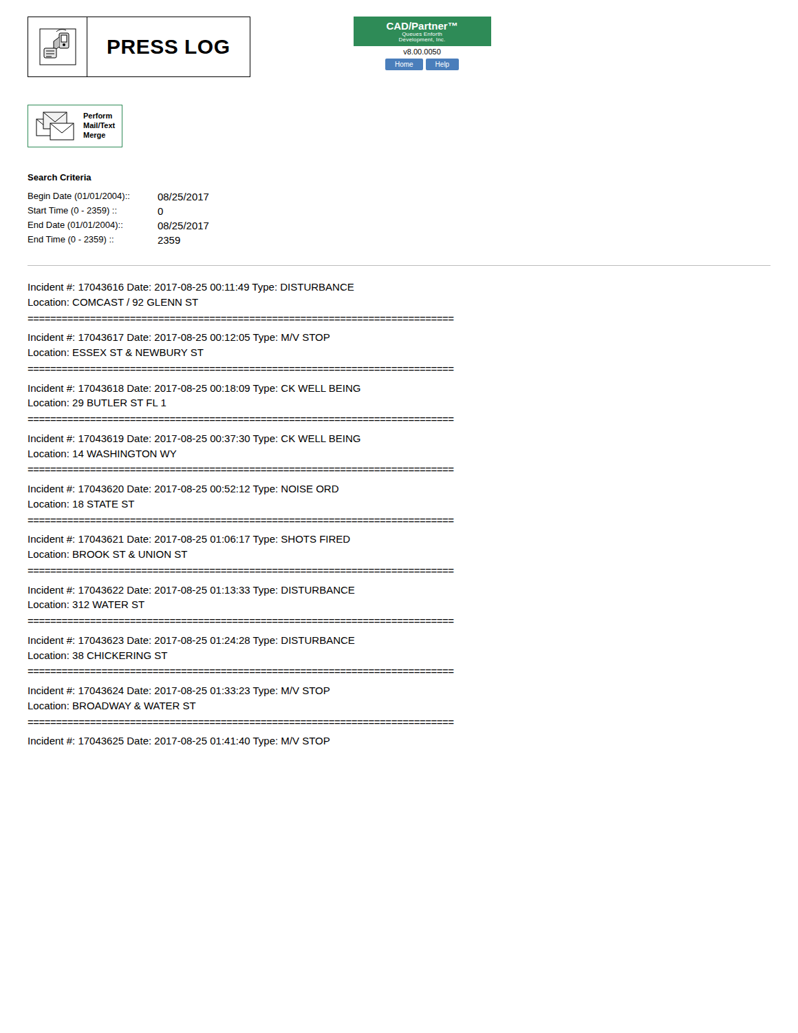PRESS LOG
CAD/Partner™
Queues Enforth
Development, Inc.
v8.00.0050
Home
Help
Perform
Mail/Text
Merge
Search Criteria
| Begin Date (01/01/2004):: | 08/25/2017 |
| Start Time (0 - 2359) :: | 0 |
| End Date (01/01/2004):: | 08/25/2017 |
| End Time (0 - 2359) :: | 2359 |
Incident #: 17043616 Date: 2017-08-25 00:11:49 Type: DISTURBANCE
Location: COMCAST / 92 GLENN ST
===========================================================================
Incident #: 17043617 Date: 2017-08-25 00:12:05 Type: M/V STOP
Location: ESSEX ST & NEWBURY ST
===========================================================================
Incident #: 17043618 Date: 2017-08-25 00:18:09 Type: CK WELL BEING
Location: 29 BUTLER ST FL 1
===========================================================================
Incident #: 17043619 Date: 2017-08-25 00:37:30 Type: CK WELL BEING
Location: 14 WASHINGTON WY
===========================================================================
Incident #: 17043620 Date: 2017-08-25 00:52:12 Type: NOISE ORD
Location: 18 STATE ST
===========================================================================
Incident #: 17043621 Date: 2017-08-25 01:06:17 Type: SHOTS FIRED
Location: BROOK ST & UNION ST
===========================================================================
Incident #: 17043622 Date: 2017-08-25 01:13:33 Type: DISTURBANCE
Location: 312 WATER ST
===========================================================================
Incident #: 17043623 Date: 2017-08-25 01:24:28 Type: DISTURBANCE
Location: 38 CHICKERING ST
===========================================================================
Incident #: 17043624 Date: 2017-08-25 01:33:23 Type: M/V STOP
Location: BROADWAY & WATER ST
===========================================================================
Incident #: 17043625 Date: 2017-08-25 01:41:40 Type: M/V STOP